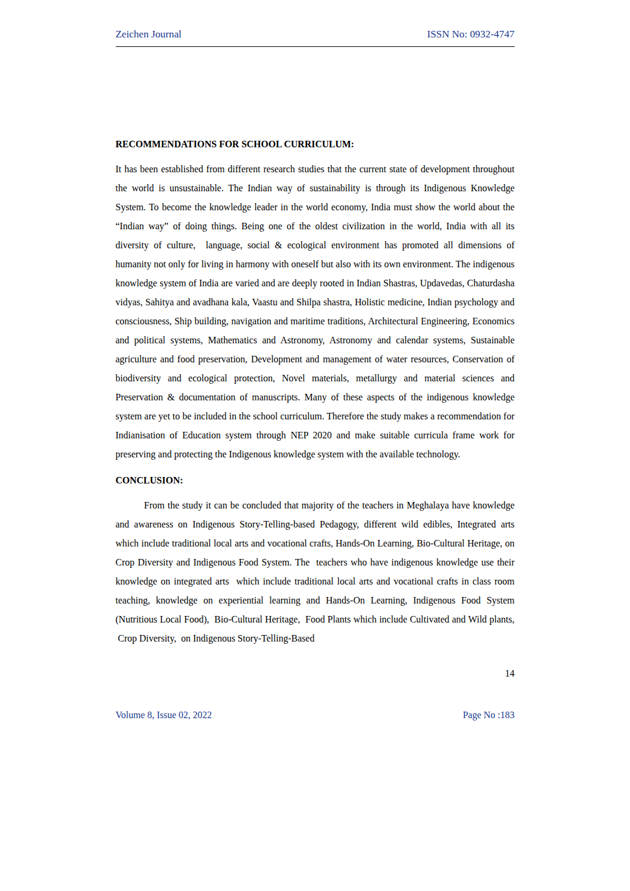Zeichen Journal ISSN No: 0932-4747
RECOMMENDATIONS FOR SCHOOL CURRICULUM:
It has been established from different research studies that the current state of development throughout the world is unsustainable. The Indian way of sustainability is through its Indigenous Knowledge System. To become the knowledge leader in the world economy, India must show the world about the “Indian way” of doing things. Being one of the oldest civilization in the world, India with all its diversity of culture, language, social & ecological environment has promoted all dimensions of humanity not only for living in harmony with oneself but also with its own environment. The indigenous knowledge system of India are varied and are deeply rooted in Indian Shastras, Updavedas, Chaturdasha vidyas, Sahitya and avadhana kala, Vaastu and Shilpa shastra, Holistic medicine, Indian psychology and consciousness, Ship building, navigation and maritime traditions, Architectural Engineering, Economics and political systems, Mathematics and Astronomy, Astronomy and calendar systems, Sustainable agriculture and food preservation, Development and management of water resources, Conservation of biodiversity and ecological protection, Novel materials, metallurgy and material sciences and Preservation & documentation of manuscripts. Many of these aspects of the indigenous knowledge system are yet to be included in the school curriculum. Therefore the study makes a recommendation for Indianisation of Education system through NEP 2020 and make suitable curricula frame work for preserving and protecting the Indigenous knowledge system with the available technology.
CONCLUSION:
From the study it can be concluded that majority of the teachers in Meghalaya have knowledge and awareness on Indigenous Story-Telling-based Pedagogy, different wild edibles, Integrated arts which include traditional local arts and vocational crafts, Hands-On Learning, Bio-Cultural Heritage, on Crop Diversity and Indigenous Food System. The teachers who have indigenous knowledge use their knowledge on integrated arts which include traditional local arts and vocational crafts in class room teaching, knowledge on experiential learning and Hands-On Learning, Indigenous Food System (Nutritious Local Food), Bio-Cultural Heritage, Food Plants which include Cultivated and Wild plants, Crop Diversity, on Indigenous Story-Telling-Based
14
Volume 8, Issue 02, 2022 Page No :183